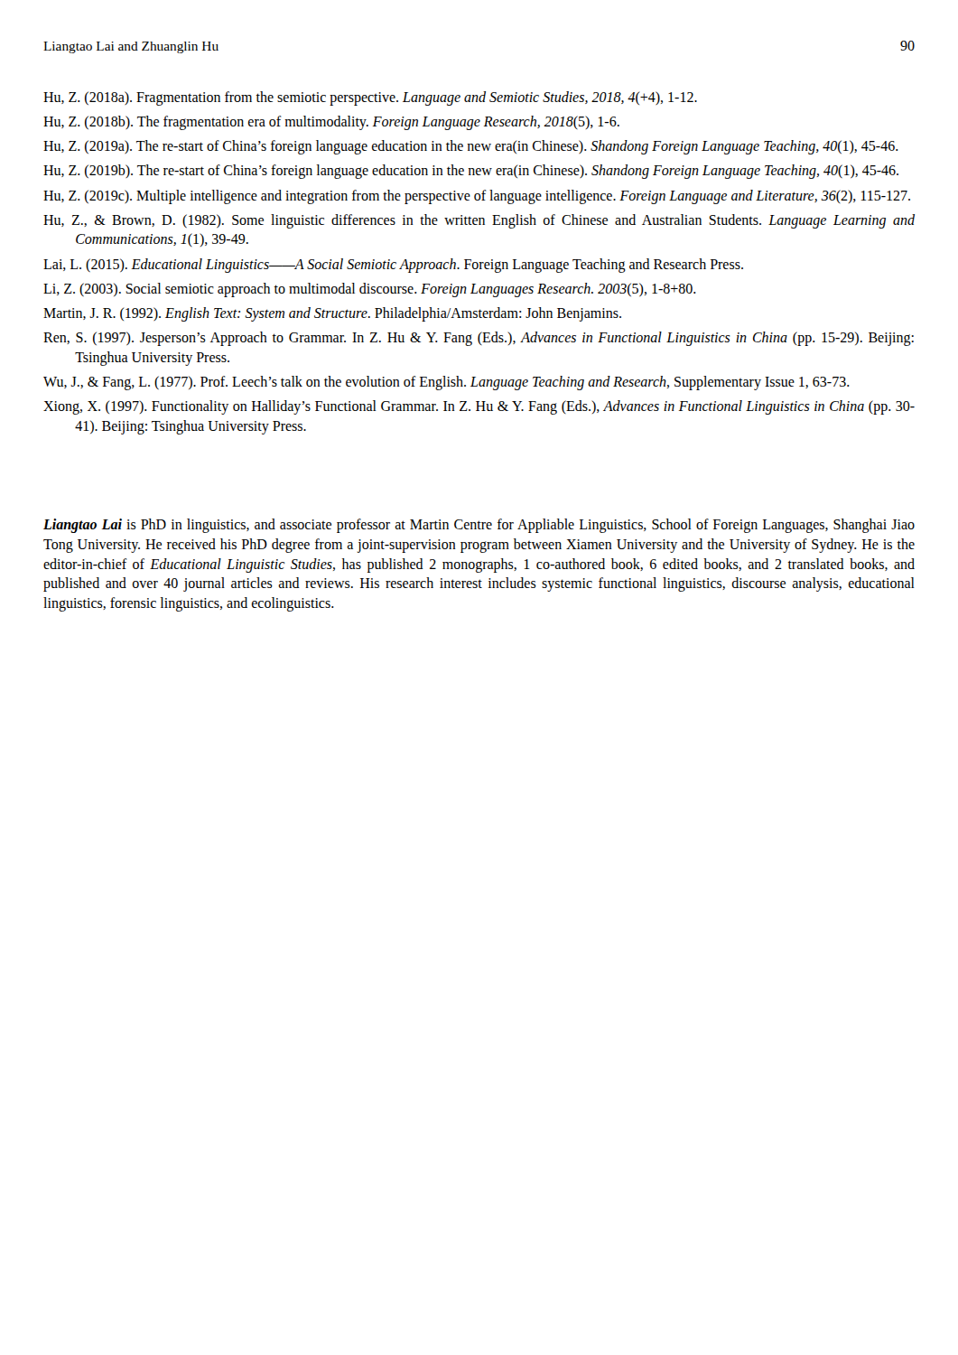Liangtao Lai and Zhuanglin Hu 90
Hu, Z. (2018a). Fragmentation from the semiotic perspective. Language and Semiotic Studies, 2018, 4(+4), 1-12.
Hu, Z. (2018b). The fragmentation era of multimodality. Foreign Language Research, 2018(5), 1-6.
Hu, Z. (2019a). The re-start of China’s foreign language education in the new era(in Chinese). Shandong Foreign Language Teaching, 40(1), 45-46.
Hu, Z. (2019b). The re-start of China’s foreign language education in the new era(in Chinese). Shandong Foreign Language Teaching, 40(1), 45-46.
Hu, Z. (2019c). Multiple intelligence and integration from the perspective of language intelligence. Foreign Language and Literature, 36(2), 115-127.
Hu, Z., & Brown, D. (1982). Some linguistic differences in the written English of Chinese and Australian Students. Language Learning and Communications, 1(1), 39-49.
Lai, L. (2015). Educational Linguistics——A Social Semiotic Approach. Foreign Language Teaching and Research Press.
Li, Z. (2003). Social semiotic approach to multimodal discourse. Foreign Languages Research. 2003(5), 1-8+80.
Martin, J. R. (1992). English Text: System and Structure. Philadelphia/Amsterdam: John Benjamins.
Ren, S. (1997). Jesperson’s Approach to Grammar. In Z. Hu & Y. Fang (Eds.), Advances in Functional Linguistics in China (pp. 15-29). Beijing: Tsinghua University Press.
Wu, J., & Fang, L. (1977). Prof. Leech’s talk on the evolution of English. Language Teaching and Research, Supplementary Issue 1, 63-73.
Xiong, X. (1997). Functionality on Halliday’s Functional Grammar. In Z. Hu & Y. Fang (Eds.), Advances in Functional Linguistics in China (pp. 30-41). Beijing: Tsinghua University Press.
Liangtao Lai is PhD in linguistics, and associate professor at Martin Centre for Appliable Linguistics, School of Foreign Languages, Shanghai Jiao Tong University. He received his PhD degree from a joint-supervision program between Xiamen University and the University of Sydney. He is the editor-in-chief of Educational Linguistic Studies, has published 2 monographs, 1 co-authored book, 6 edited books, and 2 translated books, and published and over 40 journal articles and reviews. His research interest includes systemic functional linguistics, discourse analysis, educational linguistics, forensic linguistics, and ecolinguistics.